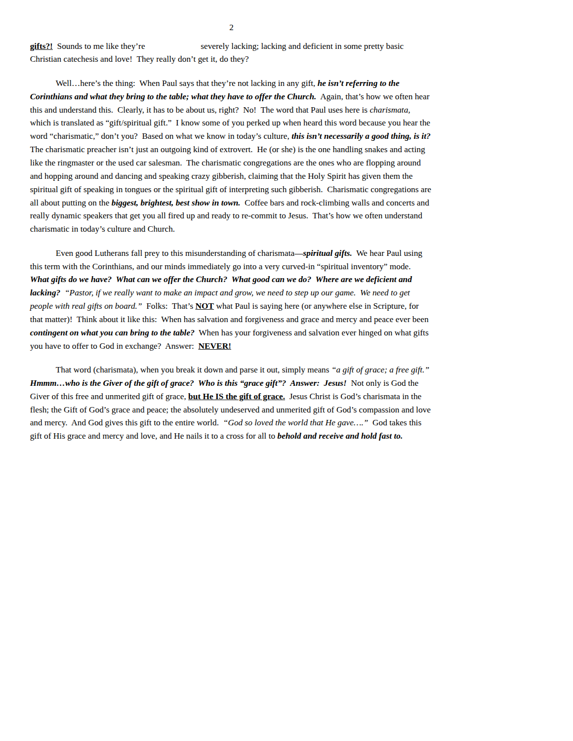2
gifts?! Sounds to me like they’re severely lacking; lacking and deficient in some pretty basic Christian catechesis and love! They really don’t get it, do they?
Well…here’s the thing: When Paul says that they’re not lacking in any gift, he isn’t referring to the Corinthians and what they bring to the table; what they have to offer the Church. Again, that’s how we often hear this and understand this. Clearly, it has to be about us, right? No! The word that Paul uses here is charismata, which is translated as “gift/spiritual gift.” I know some of you perked up when heard this word because you hear the word “charismatic,” don’t you? Based on what we know in today’s culture, this isn’t necessarily a good thing, is it? The charismatic preacher isn’t just an outgoing kind of extrovert. He (or she) is the one handling snakes and acting like the ringmaster or the used car salesman. The charismatic congregations are the ones who are flopping around and hopping around and dancing and speaking crazy gibberish, claiming that the Holy Spirit has given them the spiritual gift of speaking in tongues or the spiritual gift of interpreting such gibberish. Charismatic congregations are all about putting on the biggest, brightest, best show in town. Coffee bars and rock-climbing walls and concerts and really dynamic speakers that get you all fired up and ready to re-commit to Jesus. That’s how we often understand charismatic in today’s culture and Church.
Even good Lutherans fall prey to this misunderstanding of charismata—spiritual gifts. We hear Paul using this term with the Corinthians, and our minds immediately go into a very curved-in “spiritual inventory” mode. What gifts do we have? What can we offer the Church? What good can we do? Where are we deficient and lacking? “Pastor, if we really want to make an impact and grow, we need to step up our game. We need to get people with real gifts on board.” Folks: That’s NOT what Paul is saying here (or anywhere else in Scripture, for that matter)! Think about it like this: When has salvation and forgiveness and grace and mercy and peace ever been contingent on what you can bring to the table? When has your forgiveness and salvation ever hinged on what gifts you have to offer to God in exchange? Answer: NEVER!
That word (charismata), when you break it down and parse it out, simply means “a gift of grace; a free gift.” Hmmm…who is the Giver of the gift of grace? Who is this “grace gift”? Answer: Jesus! Not only is God the Giver of this free and unmerited gift of grace, but He IS the gift of grace. Jesus Christ is God’s charismata in the flesh; the Gift of God’s grace and peace; the absolutely undeserved and unmerited gift of God’s compassion and love and mercy. And God gives this gift to the entire world. “God so loved the world that He gave….” God takes this gift of His grace and mercy and love, and He nails it to a cross for all to behold and receive and hold fast to.